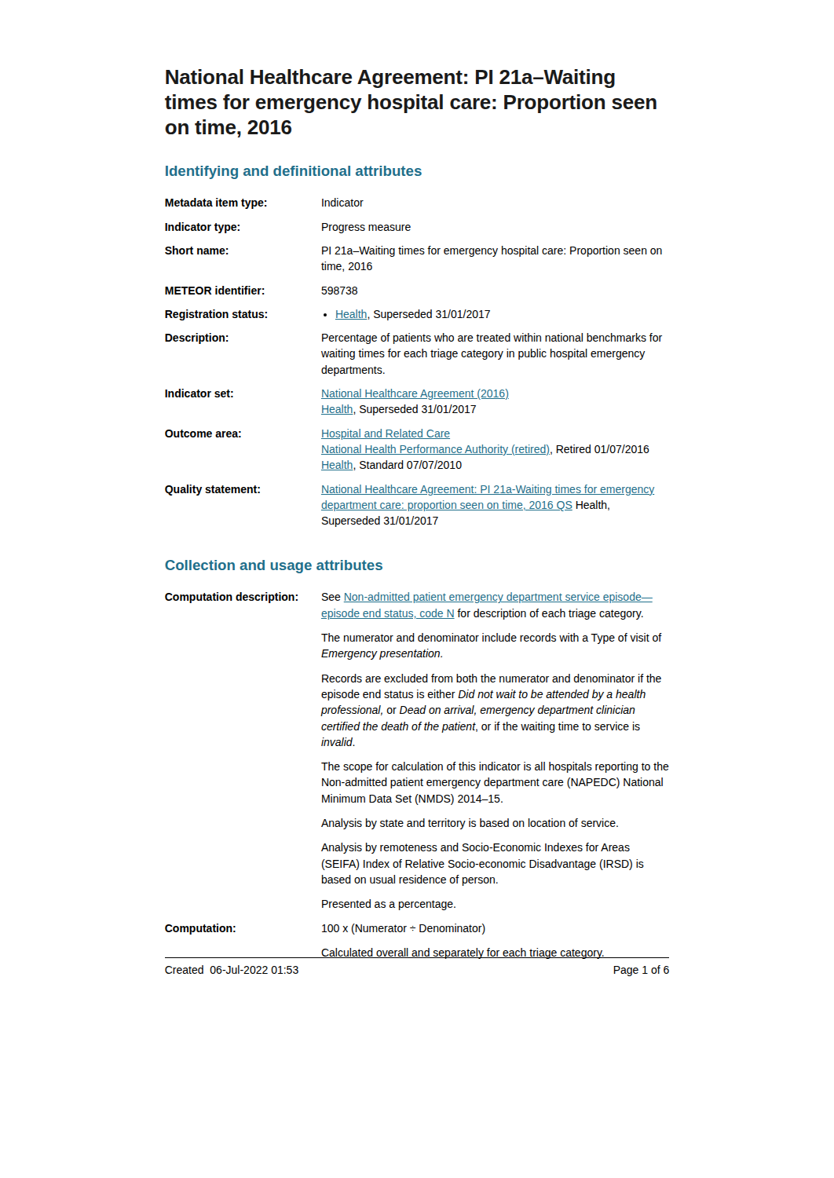National Healthcare Agreement: PI 21a–Waiting
times for emergency hospital care: Proportion seen
on time, 2016
Identifying and definitional attributes
| Metadata item type: | Indicator |
| Indicator type: | Progress measure |
| Short name: | PI 21a–Waiting times for emergency hospital care: Proportion seen on time, 2016 |
| METEOR identifier: | 598738 |
| Registration status: | Health , Superseded 31/01/2017 |
| Description: | Percentage of patients who are treated within national benchmarks for waiting times for each triage category in public hospital emergency departments. |
| Indicator set: | National Healthcare Agreement (2016) Health , Superseded 31/01/2017 |
| Outcome area: | Hospital and Related Care National Health Performance Authority (retired) , Retired 01/07/2016 Health , Standard 07/07/2010 |
| Quality statement: | National Healthcare Agreement: PI 21a-Waiting times for emergency department care: proportion seen on time, 2016 QS Health, Superseded 31/01/2017 |
Collection and usage attributes
| Computation description: | See Non-admitted patient emergency department service episode—episode end status, code N for description of each triage category. The numerator and denominator include records with a Type of visit of Emergency presentation. Records are excluded from both the numerator and denominator if the episode end status is either Did not wait to be attended by a health professional, or Dead on arrival, emergency department clinician certified the death of the patient , or if the waiting time to service is invalid . The scope for calculation of this indicator is all hospitals reporting to the Non-admitted patient emergency department care (NAPEDC) National Minimum Data Set (NMDS) 2014–15. Analysis by state and territory is based on location of service. Analysis by remoteness and Socio-Economic Indexes for Areas (SEIFA) Index of Relative Socio-economic Disadvantage (IRSD) is based on usual residence of person. Presented as a percentage. |
| Computation: | 100 x (Numerator ÷ Denominator) Calculated overall and separately for each triage category. |
Created 06-Jul-2022 01:53 Page 1 of 6